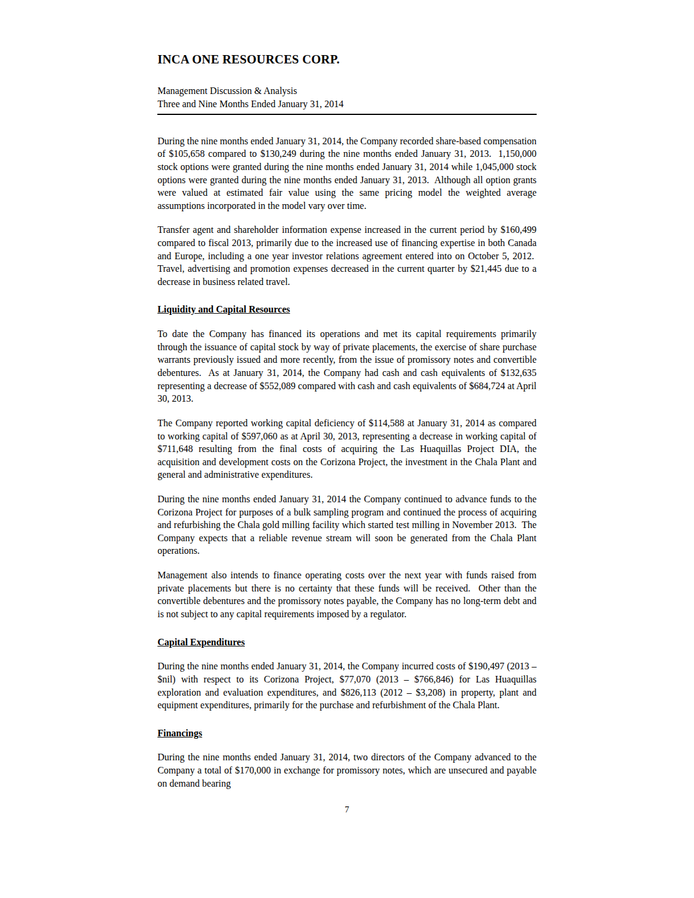INCA ONE RESOURCES CORP.
Management Discussion & Analysis
Three and Nine Months Ended January 31, 2014
During the nine months ended January 31, 2014, the Company recorded share-based compensation of $105,658 compared to $130,249 during the nine months ended January 31, 2013. 1,150,000 stock options were granted during the nine months ended January 31, 2014 while 1,045,000 stock options were granted during the nine months ended January 31, 2013. Although all option grants were valued at estimated fair value using the same pricing model the weighted average assumptions incorporated in the model vary over time.
Transfer agent and shareholder information expense increased in the current period by $160,499 compared to fiscal 2013, primarily due to the increased use of financing expertise in both Canada and Europe, including a one year investor relations agreement entered into on October 5, 2012. Travel, advertising and promotion expenses decreased in the current quarter by $21,445 due to a decrease in business related travel.
Liquidity and Capital Resources
To date the Company has financed its operations and met its capital requirements primarily through the issuance of capital stock by way of private placements, the exercise of share purchase warrants previously issued and more recently, from the issue of promissory notes and convertible debentures. As at January 31, 2014, the Company had cash and cash equivalents of $132,635 representing a decrease of $552,089 compared with cash and cash equivalents of $684,724 at April 30, 2013.
The Company reported working capital deficiency of $114,588 at January 31, 2014 as compared to working capital of $597,060 as at April 30, 2013, representing a decrease in working capital of $711,648 resulting from the final costs of acquiring the Las Huaquillas Project DIA, the acquisition and development costs on the Corizona Project, the investment in the Chala Plant and general and administrative expenditures.
During the nine months ended January 31, 2014 the Company continued to advance funds to the Corizona Project for purposes of a bulk sampling program and continued the process of acquiring and refurbishing the Chala gold milling facility which started test milling in November 2013. The Company expects that a reliable revenue stream will soon be generated from the Chala Plant operations.
Management also intends to finance operating costs over the next year with funds raised from private placements but there is no certainty that these funds will be received. Other than the convertible debentures and the promissory notes payable, the Company has no long-term debt and is not subject to any capital requirements imposed by a regulator.
Capital Expenditures
During the nine months ended January 31, 2014, the Company incurred costs of $190,497 (2013 – $nil) with respect to its Corizona Project, $77,070 (2013 – $766,846) for Las Huaquillas exploration and evaluation expenditures, and $826,113 (2012 – $3,208) in property, plant and equipment expenditures, primarily for the purchase and refurbishment of the Chala Plant.
Financings
During the nine months ended January 31, 2014, two directors of the Company advanced to the Company a total of $170,000 in exchange for promissory notes, which are unsecured and payable on demand bearing
7